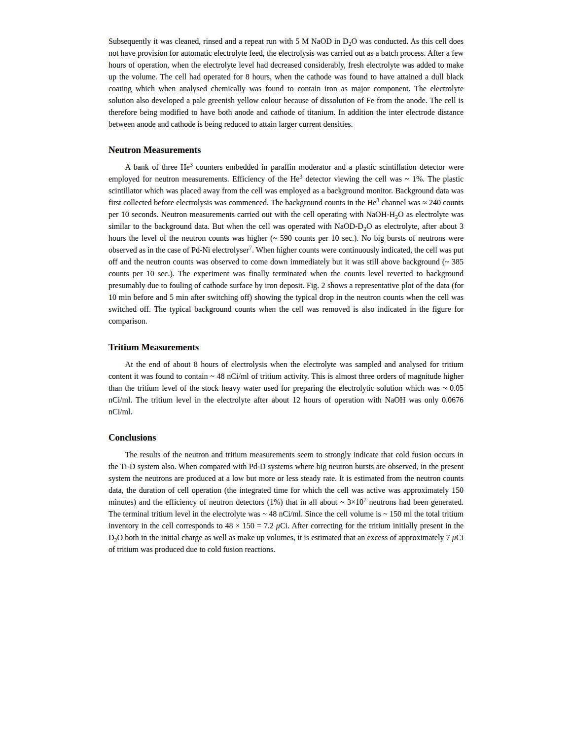Subsequently it was cleaned, rinsed and a repeat run with 5 M NaOD in D2O was conducted. As this cell does not have provision for automatic electrolyte feed, the electrolysis was carried out as a batch process. After a few hours of operation, when the electrolyte level had decreased considerably, fresh electrolyte was added to make up the volume. The cell had operated for 8 hours, when the cathode was found to have attained a dull black coating which when analysed chemically was found to contain iron as major component. The electrolyte solution also developed a pale greenish yellow colour because of dissolution of Fe from the anode. The cell is therefore being modified to have both anode and cathode of titanium. In addition the inter electrode distance between anode and cathode is being reduced to attain larger current densities.
Neutron Measurements
A bank of three He3 counters embedded in paraffin moderator and a plastic scintillation detector were employed for neutron measurements. Efficiency of the He3 detector viewing the cell was ~ 1%. The plastic scintillator which was placed away from the cell was employed as a background monitor. Background data was first collected before electrolysis was commenced. The background counts in the He3 channel was ≈ 240 counts per 10 seconds. Neutron measurements carried out with the cell operating with NaOH-H2O as electrolyte was similar to the background data. But when the cell was operated with NaOD-D2O as electrolyte, after about 3 hours the level of the neutron counts was higher (~ 590 counts per 10 sec.). No big bursts of neutrons were observed as in the case of Pd-Ni electrolyser7. When higher counts were continuously indicated, the cell was put off and the neutron counts was observed to come down immediately but it was still above background (~ 385 counts per 10 sec.). The experiment was finally terminated when the counts level reverted to background presumably due to fouling of cathode surface by iron deposit. Fig. 2 shows a representative plot of the data (for 10 min before and 5 min after switching off) showing the typical drop in the neutron counts when the cell was switched off. The typical background counts when the cell was removed is also indicated in the figure for comparison.
Tritium Measurements
At the end of about 8 hours of electrolysis when the electrolyte was sampled and analysed for tritium content it was found to contain ~ 48 nCi/ml of tritium activity. This is almost three orders of magnitude higher than the tritium level of the stock heavy water used for preparing the electrolytic solution which was ~ 0.05 nCi/ml. The tritium level in the electrolyte after about 12 hours of operation with NaOH was only 0.0676 nCi/ml.
Conclusions
The results of the neutron and tritium measurements seem to strongly indicate that cold fusion occurs in the Ti-D system also. When compared with Pd-D systems where big neutron bursts are observed, in the present system the neutrons are produced at a low but more or less steady rate. It is estimated from the neutron counts data, the duration of cell operation (the integrated time for which the cell was active was approximately 150 minutes) and the efficiency of neutron detectors (1%) that in all about ~ 3×107 neutrons had been generated. The terminal tritium level in the electrolyte was ~ 48 nCi/ml. Since the cell volume is ~ 150 ml the total tritium inventory in the cell corresponds to 48 × 150 = 7.2 μ Ci. After correcting for the tritium initially present in the D2O both in the initial charge as well as make up volumes, it is estimated that an excess of approximately 7 μ Ci of tritium was produced due to cold fusion reactions.